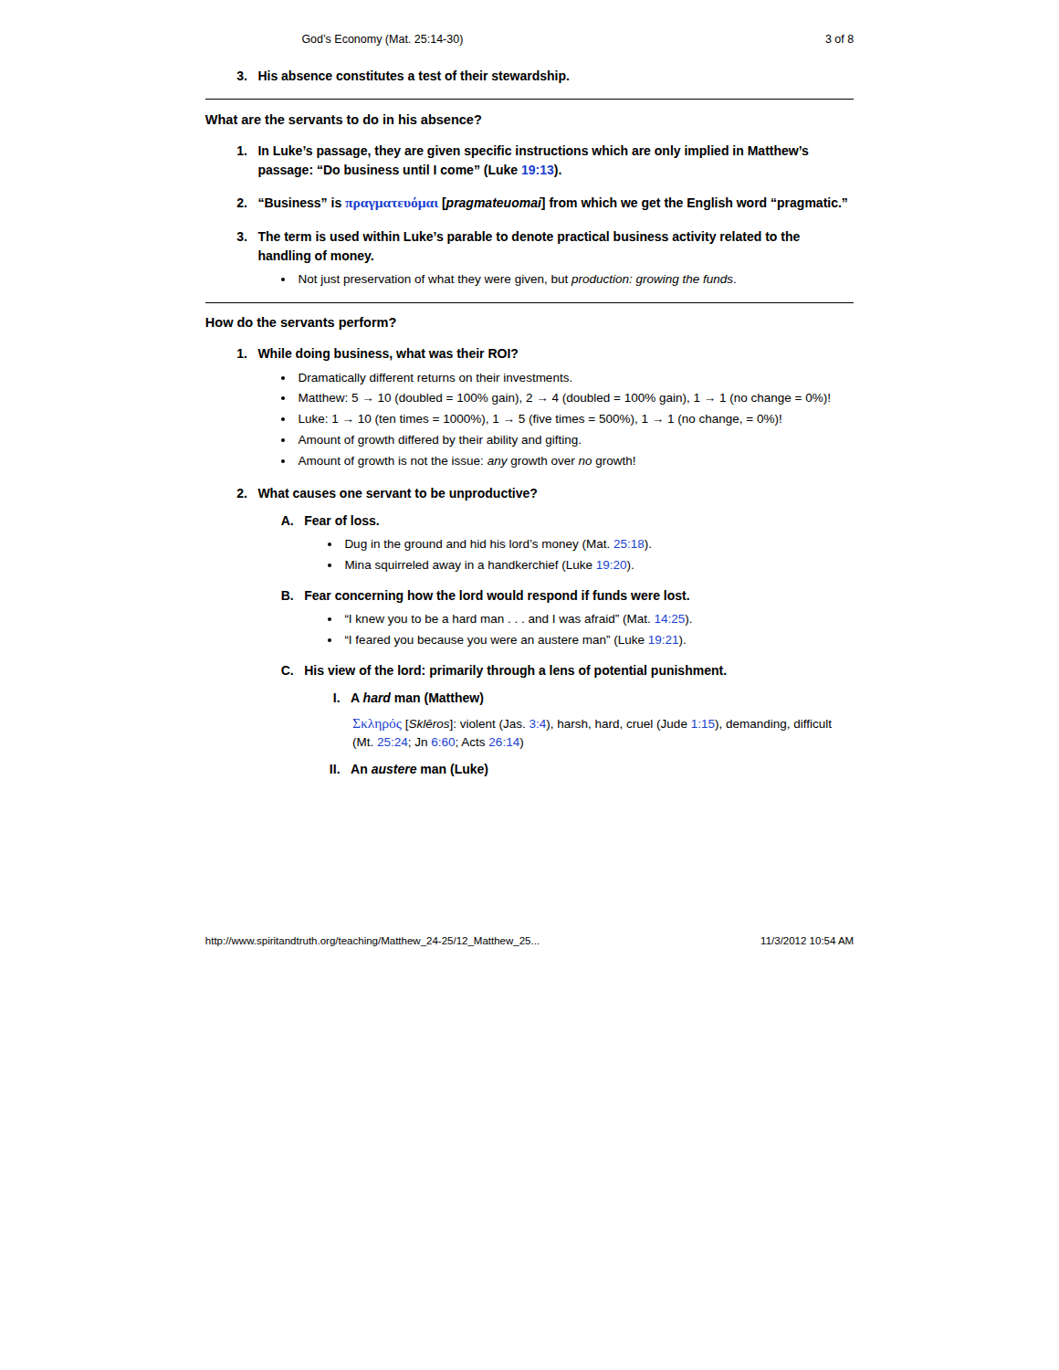God’s Economy (Mat. 25:14-30)
3 of 8
His absence constitutes a test of their stewardship.
What are the servants to do in his absence?
In Luke’s passage, they are given specific instructions which are only implied in Matthew’s passage: “Do business until I come” (Luke 19:13).
“Business” is πραγματευόμαι [pragmateuomai] from which we get the English word “pragmatic.”
The term is used within Luke’s parable to denote practical business activity related to the handling of money.
Not just preservation of what they were given, but production: growing the funds.
How do the servants perform?
While doing business, what was their ROI?
Dramatically different returns on their investments.
Matthew: 5 → 10 (doubled = 100% gain), 2 → 4 (doubled = 100% gain), 1 → 1 (no change = 0%)!
Luke: 1 → 10 (ten times = 1000%), 1 → 5 (five times = 500%), 1 → 1 (no change, = 0%)!
Amount of growth differed by their ability and gifting.
Amount of growth is not the issue: any growth over no growth!
What causes one servant to be unproductive?
Fear of loss.
Dug in the ground and hid his lord’s money (Mat. 25:18).
Mina squirreled away in a handkerchief (Luke 19:20).
Fear concerning how the lord would respond if funds were lost.
“I knew you to be a hard man . . . and I was afraid” (Mat. 14:25).
“I feared you because you were an austere man” (Luke 19:21).
His view of the lord: primarily through a lens of potential punishment.
A hard man (Matthew)
Σκληρός [Sklēros]: violent (Jas. 3:4), harsh, hard, cruel (Jude 1:15), demanding, difficult (Mt. 25:24; Jn 6:60; Acts 26:14)
An austere man (Luke)
http://www.spiritandtruth.org/teaching/Matthew_24-25/12_Matthew_25...
11/3/2012 10:54 AM